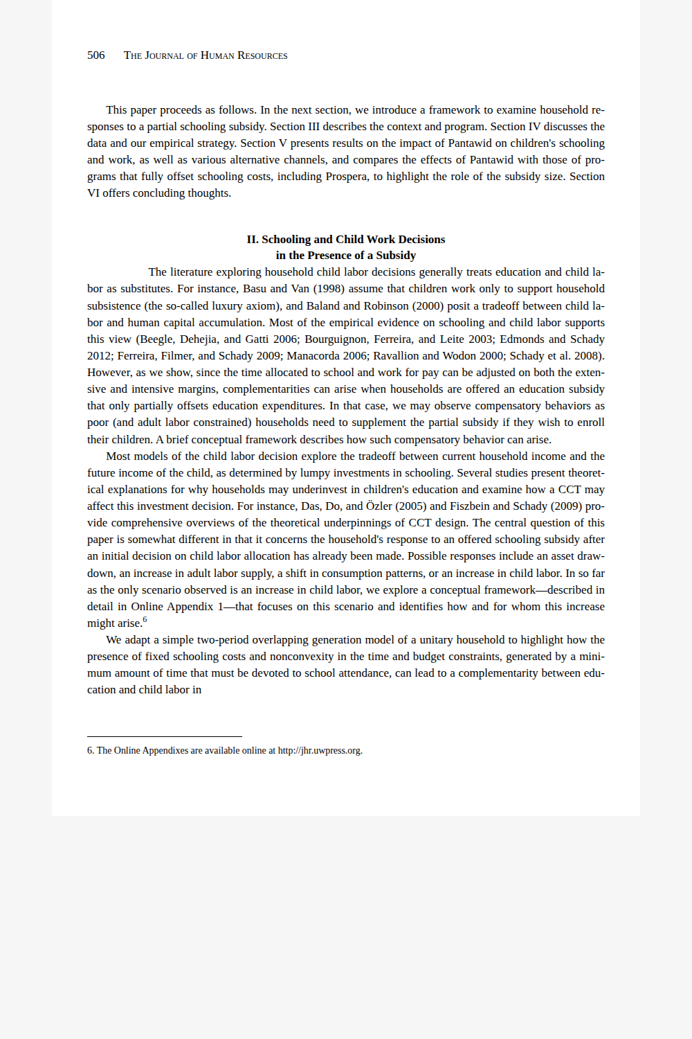506 The Journal of Human Resources
This paper proceeds as follows. In the next section, we introduce a framework to examine household responses to a partial schooling subsidy. Section III describes the context and program. Section IV discusses the data and our empirical strategy. Section V presents results on the impact of Pantawid on children's schooling and work, as well as various alternative channels, and compares the effects of Pantawid with those of programs that fully offset schooling costs, including Prospera, to highlight the role of the subsidy size. Section VI offers concluding thoughts.
II. Schooling and Child Work Decisions
in the Presence of a Subsidy
The literature exploring household child labor decisions generally treats education and child labor as substitutes. For instance, Basu and Van (1998) assume that children work only to support household subsistence (the so-called luxury axiom), and Baland and Robinson (2000) posit a tradeoff between child labor and human capital accumulation. Most of the empirical evidence on schooling and child labor supports this view (Beegle, Dehejia, and Gatti 2006; Bourguignon, Ferreira, and Leite 2003; Edmonds and Schady 2012; Ferreira, Filmer, and Schady 2009; Manacorda 2006; Ravallion and Wodon 2000; Schady et al. 2008). However, as we show, since the time allocated to school and work for pay can be adjusted on both the extensive and intensive margins, complementarities can arise when households are offered an education subsidy that only partially offsets education expenditures. In that case, we may observe compensatory behaviors as poor (and adult labor constrained) households need to supplement the partial subsidy if they wish to enroll their children. A brief conceptual framework describes how such compensatory behavior can arise.
Most models of the child labor decision explore the tradeoff between current household income and the future income of the child, as determined by lumpy investments in schooling. Several studies present theoretical explanations for why households may underinvest in children's education and examine how a CCT may affect this investment decision. For instance, Das, Do, and Özler (2005) and Fiszbein and Schady (2009) provide comprehensive overviews of the theoretical underpinnings of CCT design. The central question of this paper is somewhat different in that it concerns the household's response to an offered schooling subsidy after an initial decision on child labor allocation has already been made. Possible responses include an asset drawdown, an increase in adult labor supply, a shift in consumption patterns, or an increase in child labor. In so far as the only scenario observed is an increase in child labor, we explore a conceptual framework—described in detail in Online Appendix 1—that focuses on this scenario and identifies how and for whom this increase might arise.6
We adapt a simple two-period overlapping generation model of a unitary household to highlight how the presence of fixed schooling costs and nonconvexity in the time and budget constraints, generated by a minimum amount of time that must be devoted to school attendance, can lead to a complementarity between education and child labor in
6. The Online Appendixes are available online at http://jhr.uwpress.org.